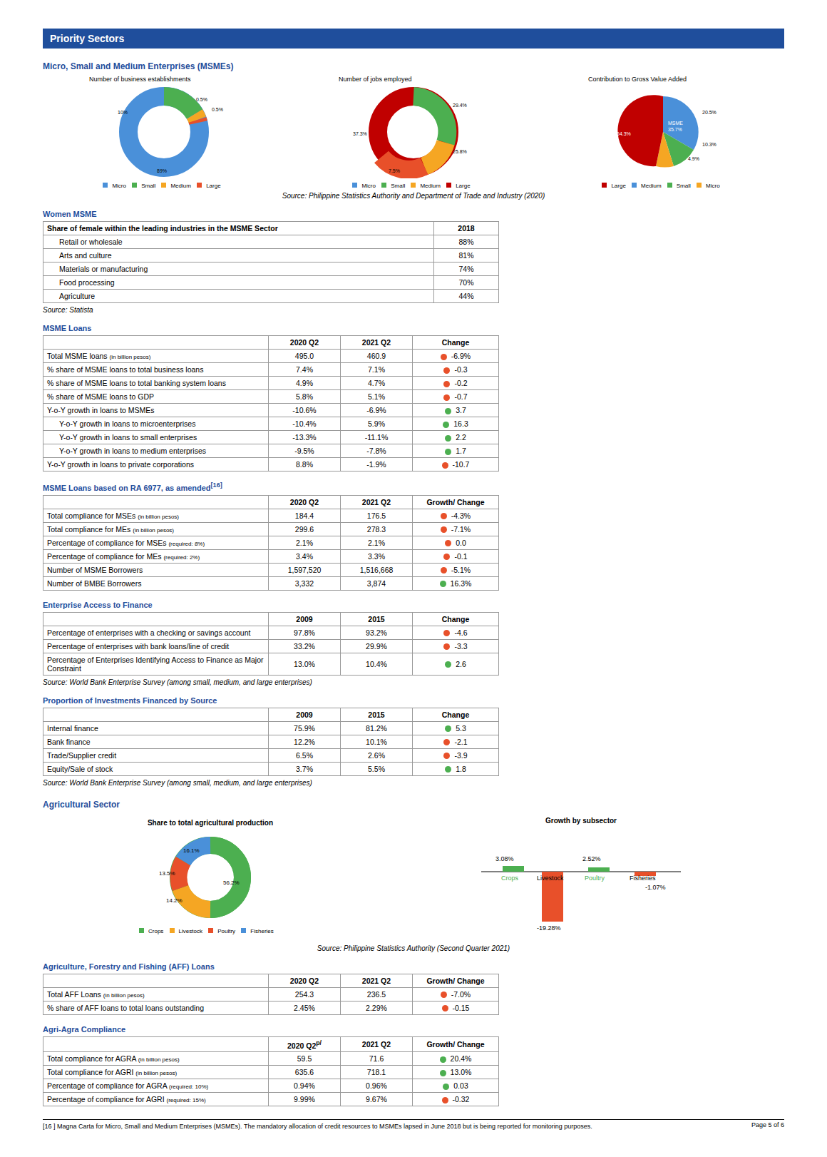Priority Sectors
Micro, Small and Medium Enterprises (MSMEs)
Number of business establishments
0.5% 0.5% 10% 89%
Micro Small Medium Large
Number of jobs employed
29.4% 25.8% 7.5% 37.3%
Micro Small Medium Large
Contribution to Gross Value Added
64.3% MSME 35.7% 20.5% 10.3% 4.9%
Large Medium Small Micro
Source: Philippine Statistics Authority and Department of Trade and Industry (2020)
Women MSME
| Share of female within the leading industries in the MSME Sector | 2018 |
| --- | --- |
| Retail or wholesale | 88% |
| Arts and culture | 81% |
| Materials or manufacturing | 74% |
| Food processing | 70% |
| Agriculture | 44% |
Source: Statista
MSME Loans
| | 2020 Q2 | 2021 Q2 | Change |
| --- | --- | --- | --- |
| Total MSME loans (in billion pesos) | 495.0 | 460.9 | -6.9% |
| % share of MSME loans to total business loans | 7.4% | 7.1% | -0.3 |
| % share of MSME loans to total banking system loans | 4.9% | 4.7% | -0.2 |
| % share of MSME loans to GDP | 5.8% | 5.1% | -0.7 |
| Y-o-Y growth in loans to MSMEs | -10.6% | -6.9% | 3.7 |
| Y-o-Y growth in loans to microenterprises | -10.4% | 5.9% | 16.3 |
| Y-o-Y growth in loans to small enterprises | -13.3% | -11.1% | 2.2 |
| Y-o-Y growth in loans to medium enterprises | -9.5% | -7.8% | 1.7 |
| Y-o-Y growth in loans to private corporations | 8.8% | -1.9% | -10.7 |
MSME Loans based on RA 6977, as amended[16]
| | 2020 Q2 | 2021 Q2 | Growth/ Change |
| --- | --- | --- | --- |
| Total compliance for MSEs (in billion pesos) | 184.4 | 176.5 | -4.3% |
| Total compliance for MEs (in billion pesos) | 299.6 | 278.3 | -7.1% |
| Percentage of compliance for MSEs (required: 8%) | 2.1% | 2.1% | 0.0 |
| Percentage of compliance for MEs (required: 2%) | 3.4% | 3.3% | -0.1 |
| Number of MSME Borrowers | 1,597,520 | 1,516,668 | -5.1% |
| Number of BMBE Borrowers | 3,332 | 3,874 | 16.3% |
Enterprise Access to Finance
| | 2009 | 2015 | Change |
| --- | --- | --- | --- |
| Percentage of enterprises with a checking or savings account | 97.8% | 93.2% | -4.6 |
| Percentage of enterprises with bank loans/line of credit | 33.2% | 29.9% | -3.3 |
| Percentage of Enterprises Identifying Access to Finance as Major Constraint | 13.0% | 10.4% | 2.6 |
Source: World Bank Enterprise Survey (among small, medium, and large enterprises)
Proportion of Investments Financed by Source
| | 2009 | 2015 | Change |
| --- | --- | --- | --- |
| Internal finance | 75.9% | 81.2% | 5.3 |
| Bank finance | 12.2% | 10.1% | -2.1 |
| Trade/Supplier credit | 6.5% | 2.6% | -3.9 |
| Equity/Sale of stock | 3.7% | 5.5% | 1.8 |
Source: World Bank Enterprise Survey (among small, medium, and large enterprises)
Agricultural Sector
Share to total agricultural production
16.1% 13.5% 14.2% 56.2%
Crops Livestock Poultry Fisheries
Growth by subsector
3.08% Crops Livestock -19.28% 2.52% Poultry Fisheries -1.07%
Source: Philippine Statistics Authority (Second Quarter 2021)
Agriculture, Forestry and Fishing (AFF) Loans
| | 2020 Q2 | 2021 Q2 | Growth/ Change |
| --- | --- | --- | --- |
| Total AFF Loans (in billion pesos) | 254.3 | 236.5 | -7.0% |
| % share of AFF loans to total loans outstanding | 2.45% | 2.29% | -0.15 |
Agri-Agra Compliance
| | 2020 Q2 p/ | 2021 Q2 | Growth/ Change |
| --- | --- | --- | --- |
| Total compliance for AGRA (in billion pesos) | 59.5 | 71.6 | 20.4% |
| Total compliance for AGRI (in billion pesos) | 635.6 | 718.1 | 13.0% |
| Percentage of compliance for AGRA (required: 10%) | 0.94% | 0.96% | 0.03 |
| Percentage of compliance for AGRI (required: 15%) | 9.99% | 9.67% | -0.32 |
[16 ] Magna Carta for Micro, Small and Medium Enterprises (MSMEs). The mandatory allocation of credit resources to MSMEs lapsed in June 2018 but is being reported for monitoring purposes.
Page 5 of 6